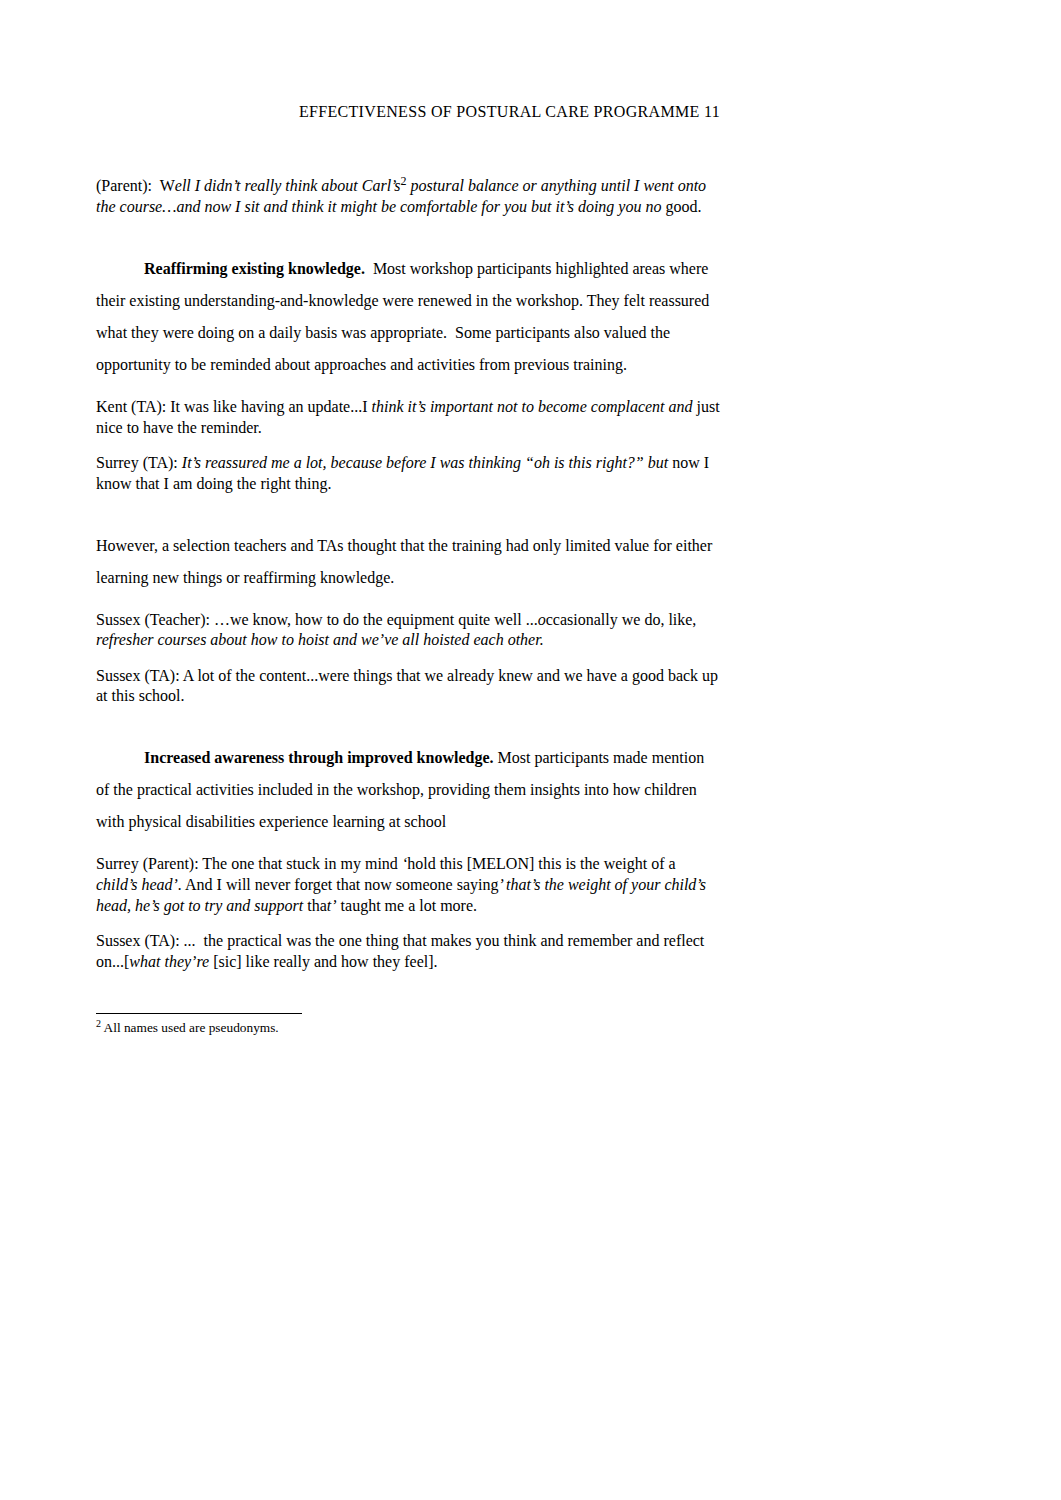EFFECTIVENESS OF POSTURAL CARE PROGRAMME 11
(Parent): Well I didn’t really think about Carl’s2 postural balance or anything until I went onto the course…and now I sit and think it might be comfortable for you but it’s doing you no good.
Reaffirming existing knowledge. Most workshop participants highlighted areas where their existing understanding-and-knowledge were renewed in the workshop. They felt reassured what they were doing on a daily basis was appropriate. Some participants also valued the opportunity to be reminded about approaches and activities from previous training.
Kent (TA): It was like having an update...I think it’s important not to become complacent and just nice to have the reminder.
Surrey (TA): It’s reassured me a lot, because before I was thinking “oh is this right?” but now I know that I am doing the right thing.
However, a selection teachers and TAs thought that the training had only limited value for either learning new things or reaffirming knowledge.
Sussex (Teacher): …we know, how to do the equipment quite well ...occasionally we do, like, refresher courses about how to hoist and we’ve all hoisted each other.
Sussex (TA): A lot of the content...were things that we already knew and we have a good back up at this school.
Increased awareness through improved knowledge. Most participants made mention of the practical activities included in the workshop, providing them insights into how children with physical disabilities experience learning at school
Surrey (Parent): The one that stuck in my mind ‘hold this [MELON] this is the weight of a child’s head’. And I will never forget that now someone saying’ that’s the weight of your child’s head, he’s got to try and support that’ taught me a lot more.
Sussex (TA): ... the practical was the one thing that makes you think and remember and reflect on...[what they’re [sic] like really and how they feel].
2 All names used are pseudonyms.